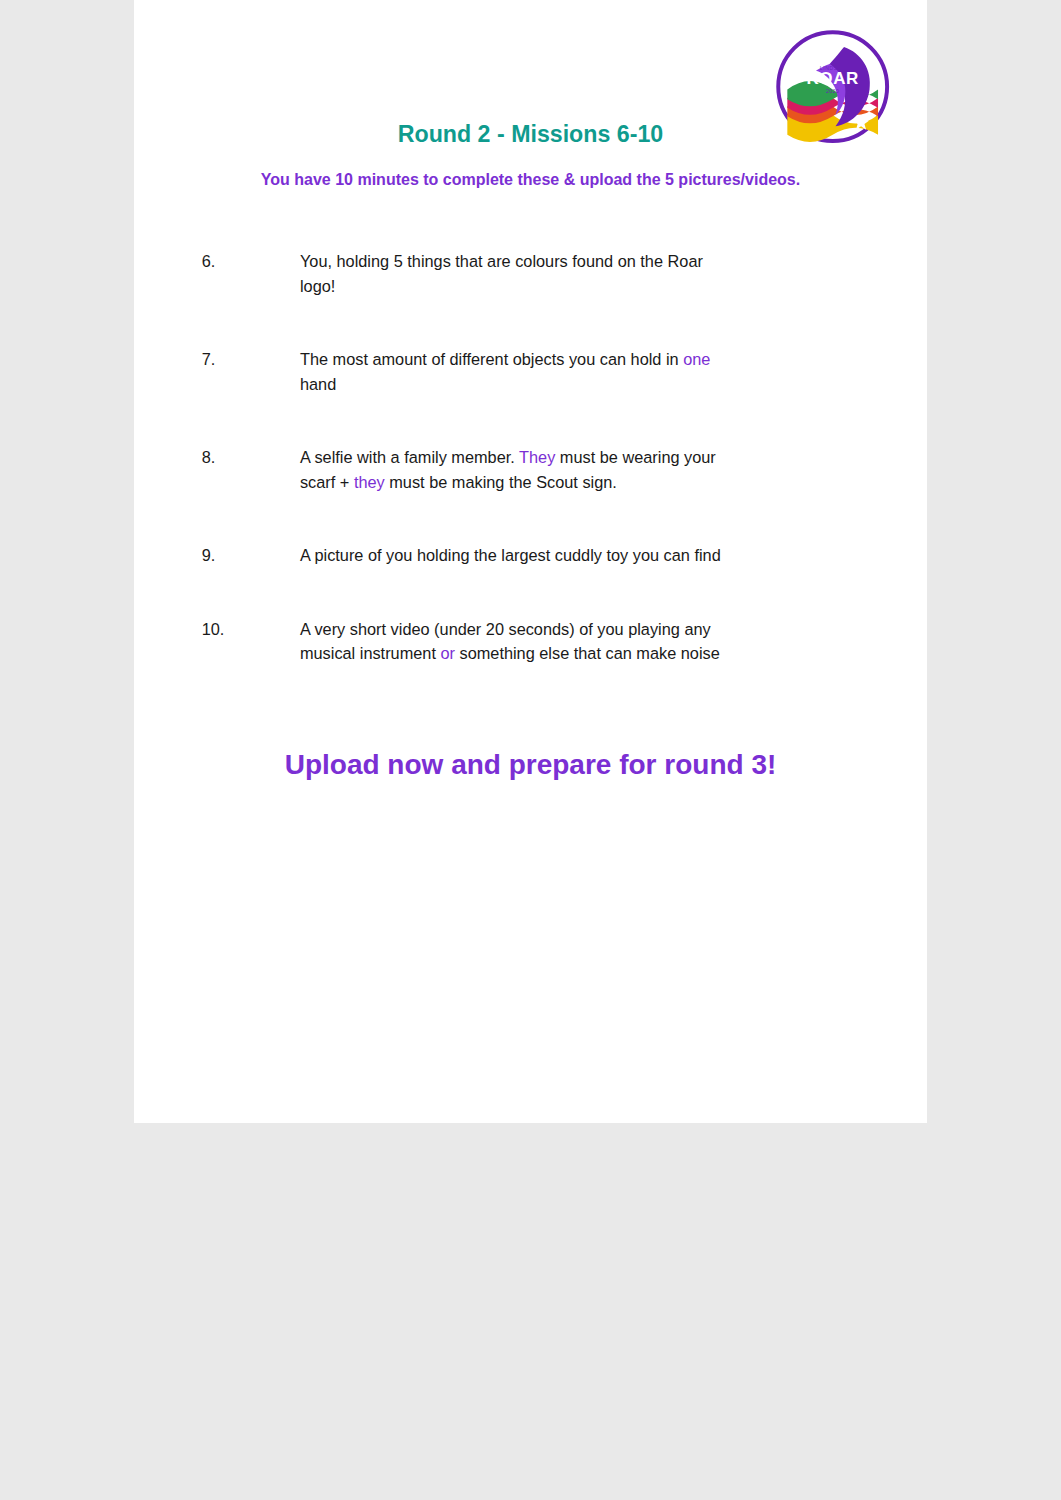ROAR LINDSEY 2020
Round 2 - Missions 6-10
You have 10 minutes to complete these & upload the 5 pictures/videos.
You, holding 5 things that are colours found on the Roar logo!
The most amount of different objects you can hold in one hand
A selfie with a family member. They must be wearing your scarf + they must be making the Scout sign.
A picture of you holding the largest cuddly toy you can find
A very short video (under 20 seconds) of you playing any musical instrument or something else that can make noise
Upload now and prepare for round 3!